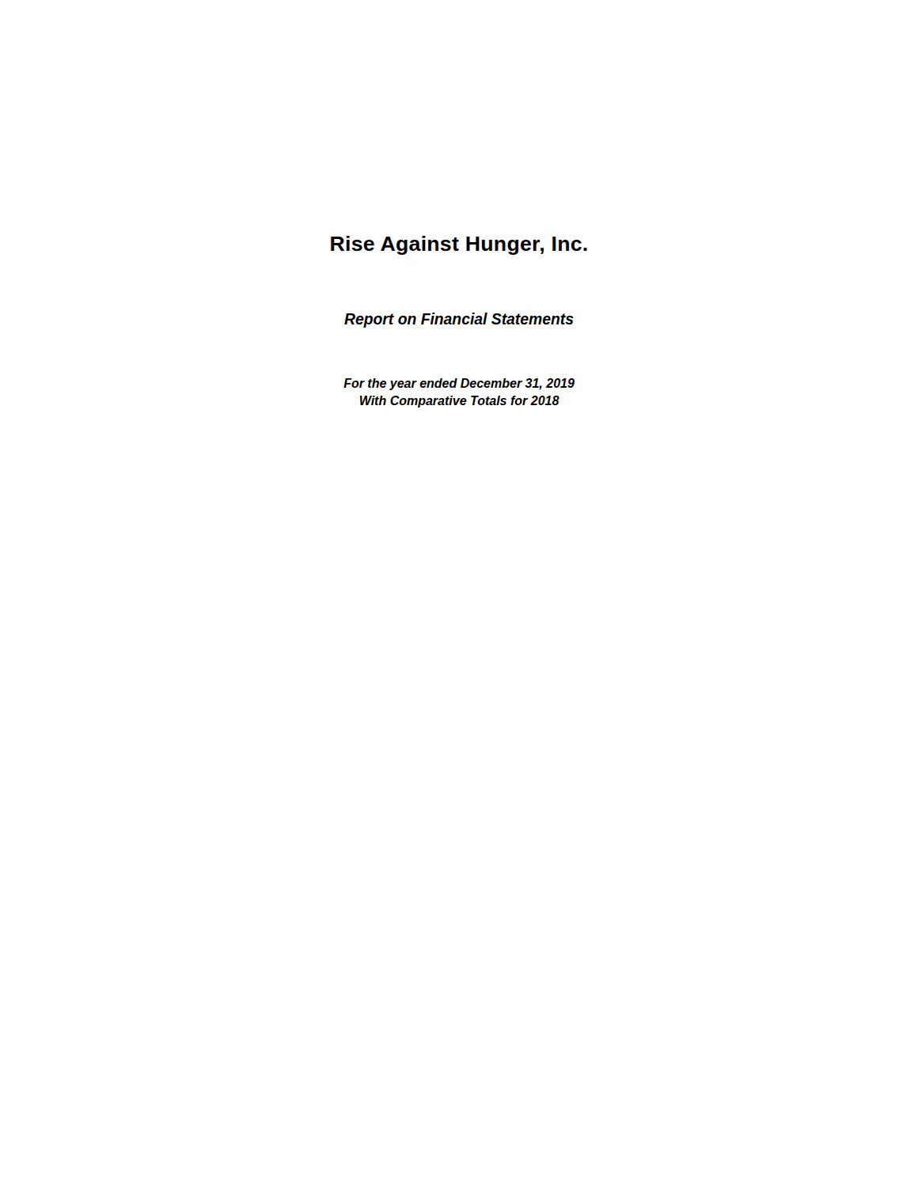Rise Against Hunger, Inc.
Report on Financial Statements
For the year ended December 31, 2019
With Comparative Totals for 2018